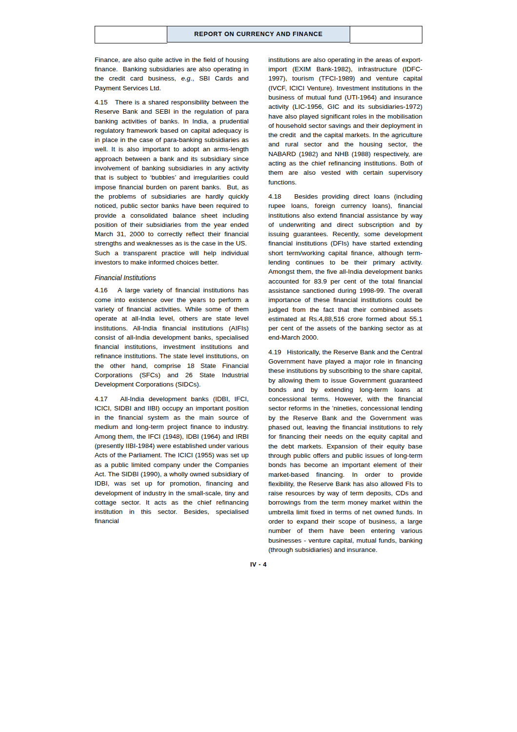REPORT ON CURRENCY AND FINANCE
Finance, are also quite active in the field of housing finance. Banking subsidiaries are also operating in the credit card business, e.g., SBI Cards and Payment Services Ltd.
4.15 There is a shared responsibility between the Reserve Bank and SEBI in the regulation of para banking activities of banks. In India, a prudential regulatory framework based on capital adequacy is in place in the case of para-banking subsidiaries as well. It is also important to adopt an arms-length approach between a bank and its subsidiary since involvement of banking subsidiaries in any activity that is subject to ‘bubbles’ and irregularities could impose financial burden on parent banks. But, as the problems of subsidiaries are hardly quickly noticed, public sector banks have been required to provide a consolidated balance sheet including position of their subsidiaries from the year ended March 31, 2000 to correctly reflect their financial strengths and weaknesses as is the case in the US. Such a transparent practice will help individual investors to make informed choices better.
Financial Institutions
4.16 A large variety of financial institutions has come into existence over the years to perform a variety of financial activities. While some of them operate at all-India level, others are state level institutions. All-India financial institutions (AIFIs) consist of all-India development banks, specialised financial institutions, investment institutions and refinance institutions. The state level institutions, on the other hand, comprise 18 State Financial Corporations (SFCs) and 26 State Industrial Development Corporations (SIDCs).
4.17 All-India development banks (IDBI, IFCI, ICICI, SIDBI and IIBI) occupy an important position in the financial system as the main source of medium and long-term project finance to industry. Among them, the IFCI (1948), IDBI (1964) and IRBI (presently IIBI-1984) were established under various Acts of the Parliament. The ICICI (1955) was set up as a public limited company under the Companies Act. The SIDBI (1990), a wholly owned subsidiary of IDBI, was set up for promotion, financing and development of industry in the small-scale, tiny and cottage sector. It acts as the chief refinancing institution in this sector. Besides, specialised financial
institutions are also operating in the areas of export-import (EXIM Bank-1982), infrastructure (IDFC-1997), tourism (TFCI-1989) and venture capital (IVCF, ICICI Venture). Investment institutions in the business of mutual fund (UTI-1964) and insurance activity (LIC-1956, GIC and its subsidiaries-1972) have also played significant roles in the mobilisation of household sector savings and their deployment in the credit and the capital markets. In the agriculture and rural sector and the housing sector, the NABARD (1982) and NHB (1988) respectively, are acting as the chief refinancing institutions. Both of them are also vested with certain supervisory functions.
4.18 Besides providing direct loans (including rupee loans, foreign currency loans), financial institutions also extend financial assistance by way of underwriting and direct subscription and by issuing guarantees. Recently, some development financial institutions (DFIs) have started extending short term/working capital finance, although term-lending continues to be their primary activity. Amongst them, the five all-India development banks accounted for 83.9 per cent of the total financial assistance sanctioned during 1998-99. The overall importance of these financial institutions could be judged from the fact that their combined assets estimated at Rs.4,88,516 crore formed about 55.1 per cent of the assets of the banking sector as at end-March 2000.
4.19 Historically, the Reserve Bank and the Central Government have played a major role in financing these institutions by subscribing to the share capital, by allowing them to issue Government guaranteed bonds and by extending long-term loans at concessional terms. However, with the financial sector reforms in the ’nineties, concessional lending by the Reserve Bank and the Government was phased out, leaving the financial institutions to rely for financing their needs on the equity capital and the debt markets. Expansion of their equity base through public offers and public issues of long-term bonds has become an important element of their market-based financing. In order to provide flexibility, the Reserve Bank has also allowed FIs to raise resources by way of term deposits, CDs and borrowings from the term money market within the umbrella limit fixed in terms of net owned funds. In order to expand their scope of business, a large number of them have been entering various businesses - venture capital, mutual funds, banking (through subsidiaries) and insurance.
IV - 4